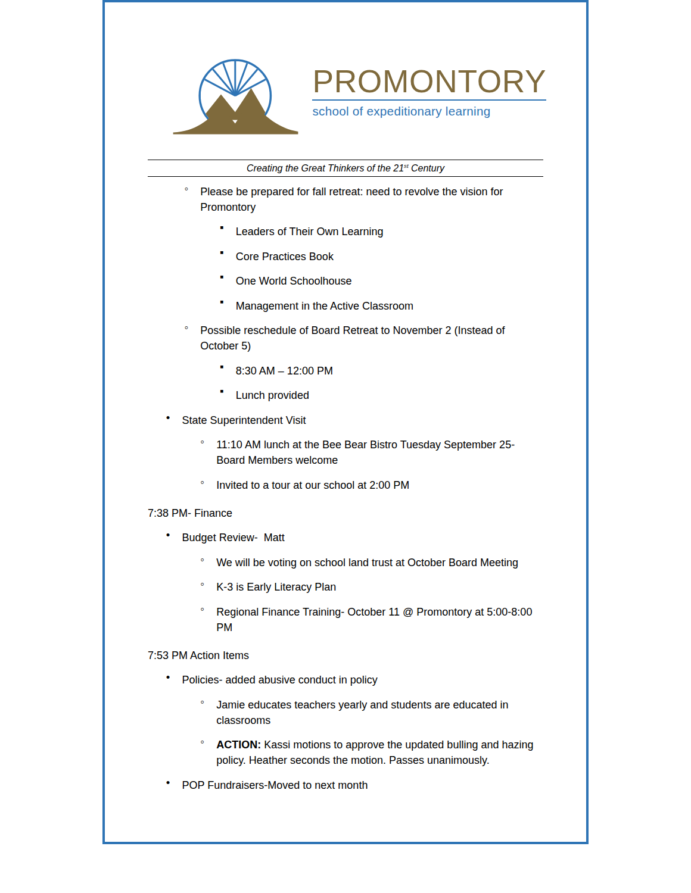PROMONTORY
school of expeditionary learning
Creating the Great Thinkers of the 21st Century
Please be prepared for fall retreat: need to revolve the vision for Promontory
Leaders of Their Own Learning
Core Practices Book
One World Schoolhouse
Management in the Active Classroom
Possible reschedule of Board Retreat to November 2 (Instead of October 5)
8:30 AM – 12:00 PM
Lunch provided
State Superintendent Visit
11:10 AM lunch at the Bee Bear Bistro Tuesday September 25-Board Members welcome
Invited to a tour at our school at 2:00 PM
7:38 PM- Finance
Budget Review- Matt
We will be voting on school land trust at October Board Meeting
K-3 is Early Literacy Plan
Regional Finance Training- October 11 @ Promontory at 5:00-8:00 PM
7:53 PM Action Items
Policies- added abusive conduct in policy
Jamie educates teachers yearly and students are educated in classrooms
ACTION: Kassi motions to approve the updated bulling and hazing policy. Heather seconds the motion. Passes unanimously.
POP Fundraisers-Moved to next month